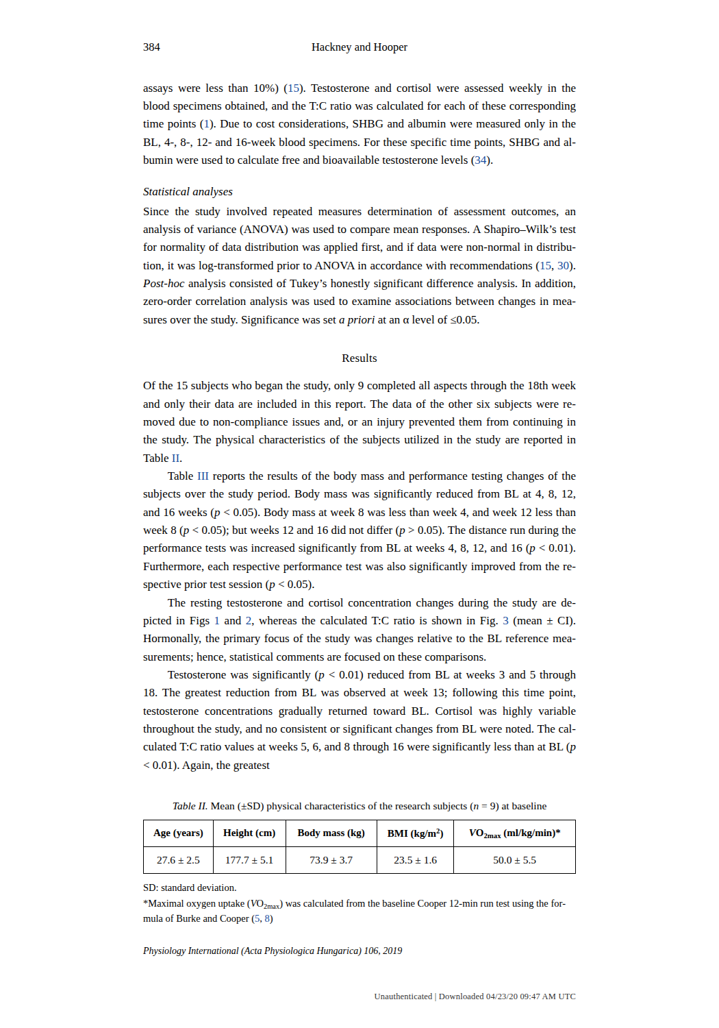384
Hackney and Hooper
assays were less than 10%) (15). Testosterone and cortisol were assessed weekly in the blood specimens obtained, and the T:C ratio was calculated for each of these corresponding time points (1). Due to cost considerations, SHBG and albumin were measured only in the BL, 4-, 8-, 12- and 16-week blood specimens. For these specific time points, SHBG and albumin were used to calculate free and bioavailable testosterone levels (34).
Statistical analyses
Since the study involved repeated measures determination of assessment outcomes, an analysis of variance (ANOVA) was used to compare mean responses. A Shapiro–Wilk’s test for normality of data distribution was applied first, and if data were non-normal in distribution, it was log-transformed prior to ANOVA in accordance with recommendations (15, 30). Post-hoc analysis consisted of Tukey’s honestly significant difference analysis. In addition, zero-order correlation analysis was used to examine associations between changes in measures over the study. Significance was set a priori at an α level of ≤0.05.
Results
Of the 15 subjects who began the study, only 9 completed all aspects through the 18th week and only their data are included in this report. The data of the other six subjects were removed due to non-compliance issues and, or an injury prevented them from continuing in the study. The physical characteristics of the subjects utilized in the study are reported in Table II.
Table III reports the results of the body mass and performance testing changes of the subjects over the study period. Body mass was significantly reduced from BL at 4, 8, 12, and 16 weeks (p < 0.05). Body mass at week 8 was less than week 4, and week 12 less than week 8 (p < 0.05); but weeks 12 and 16 did not differ (p > 0.05). The distance run during the performance tests was increased significantly from BL at weeks 4, 8, 12, and 16 (p < 0.01). Furthermore, each respective performance test was also significantly improved from the respective prior test session (p < 0.05).
The resting testosterone and cortisol concentration changes during the study are depicted in Figs 1 and 2, whereas the calculated T:C ratio is shown in Fig. 3 (mean ± CI). Hormonally, the primary focus of the study was changes relative to the BL reference measurements; hence, statistical comments are focused on these comparisons.
Testosterone was significantly (p < 0.01) reduced from BL at weeks 3 and 5 through 18. The greatest reduction from BL was observed at week 13; following this time point, testosterone concentrations gradually returned toward BL. Cortisol was highly variable throughout the study, and no consistent or significant changes from BL were noted. The calculated T:C ratio values at weeks 5, 6, and 8 through 16 were significantly less than at BL (p < 0.01). Again, the greatest
Table II. Mean (±SD) physical characteristics of the research subjects (n = 9) at baseline
| Age (years) | Height (cm) | Body mass (kg) | BMI (kg/m 2 ) | V O 2max (ml/kg/min)* |
| --- | --- | --- | --- | --- |
| 27.6 ± 2.5 | 177.7 ± 5.1 | 73.9 ± 3.7 | 23.5 ± 1.6 | 50.0 ± 5.5 |
SD: standard deviation.
*Maximal oxygen uptake (VO2max) was calculated from the baseline Cooper 12-min run test using the formula of Burke and Cooper (5, 8)
Physiology International (Acta Physiologica Hungarica) 106, 2019
Unauthenticated | Downloaded 04/23/20 09:47 AM UTC